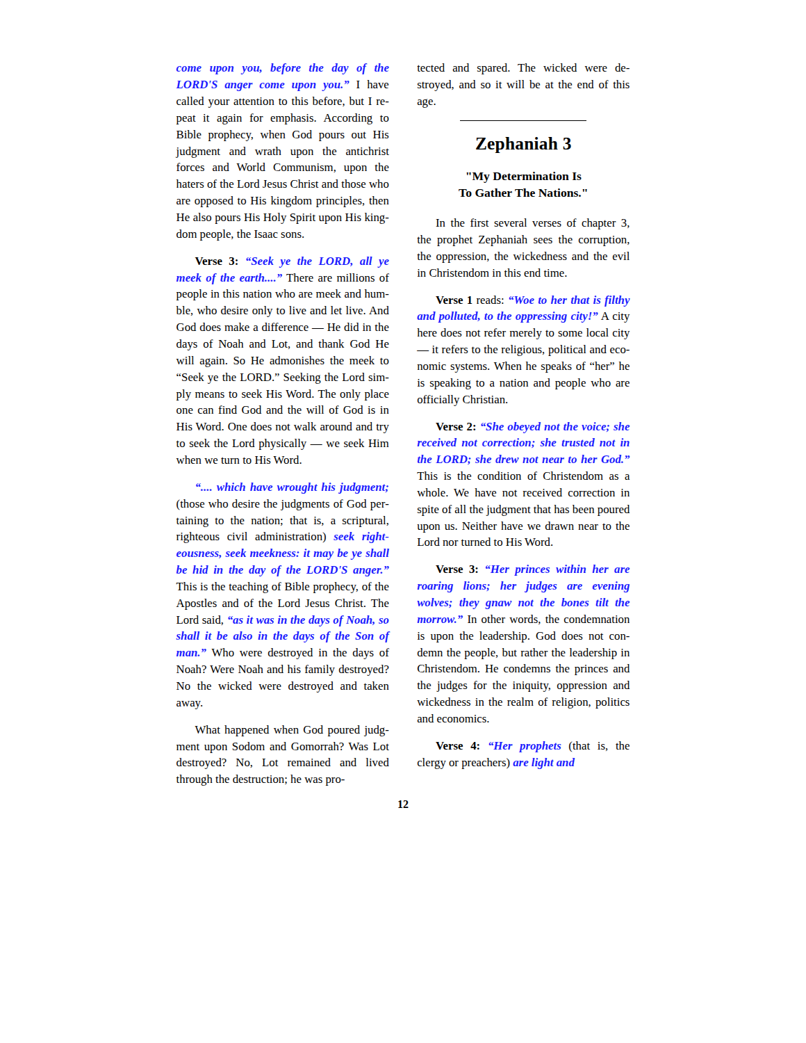come upon you, before the day of the LORD'S anger come upon you.” I have called your attention to this before, but I repeat it again for emphasis. According to Bible prophecy, when God pours out His judgment and wrath upon the antichrist forces and World Communism, upon the haters of the Lord Jesus Christ and those who are opposed to His kingdom principles, then He also pours His Holy Spirit upon His kingdom people, the Isaac sons.
Verse 3: “Seek ye the LORD, all ye meek of the earth....” There are millions of people in this nation who are meek and humble, who desire only to live and let live. And God does make a difference — He did in the days of Noah and Lot, and thank God He will again. So He admonishes the meek to “Seek ye the LORD.” Seeking the Lord simply means to seek His Word. The only place one can find God and the will of God is in His Word. One does not walk around and try to seek the Lord physically — we seek Him when we turn to His Word.
“.... which have wrought his judgment; (those who desire the judgments of God pertaining to the nation; that is, a scriptural, righteous civil administration) seek righteousness, seek meekness: it may be ye shall be hid in the day of the LORD'S anger.” This is the teaching of Bible prophecy, of the Apostles and of the Lord Jesus Christ. The Lord said, “as it was in the days of Noah, so shall it be also in the days of the Son of man.” Who were destroyed in the days of Noah? Were Noah and his family destroyed? No the wicked were destroyed and taken away.
What happened when God poured judgment upon Sodom and Gomorrah? Was Lot destroyed? No, Lot remained and lived through the destruction; he was pro-
tected and spared. The wicked were destroyed, and so it will be at the end of this age.
Zephaniah 3
"My Determination Is
To Gather The Nations."
In the first several verses of chapter 3, the prophet Zephaniah sees the corruption, the oppression, the wickedness and the evil in Christendom in this end time.
Verse 1 reads: “Woe to her that is filthy and polluted, to the oppressing city!” A city here does not refer merely to some local city — it refers to the religious, political and economic systems. When he speaks of “her” he is speaking to a nation and people who are officially Christian.
Verse 2: “She obeyed not the voice; she received not correction; she trusted not in the LORD; she drew not near to her God.” This is the condition of Christendom as a whole. We have not received correction in spite of all the judgment that has been poured upon us. Neither have we drawn near to the Lord nor turned to His Word.
Verse 3: “Her princes within her are roaring lions; her judges are evening wolves; they gnaw not the bones tilt the morrow.” In other words, the condemnation is upon the leadership. God does not condemn the people, but rather the leadership in Christendom. He condemns the princes and the judges for the iniquity, oppression and wickedness in the realm of religion, politics and economics.
Verse 4: “Her prophets (that is, the clergy or preachers) are light and
12